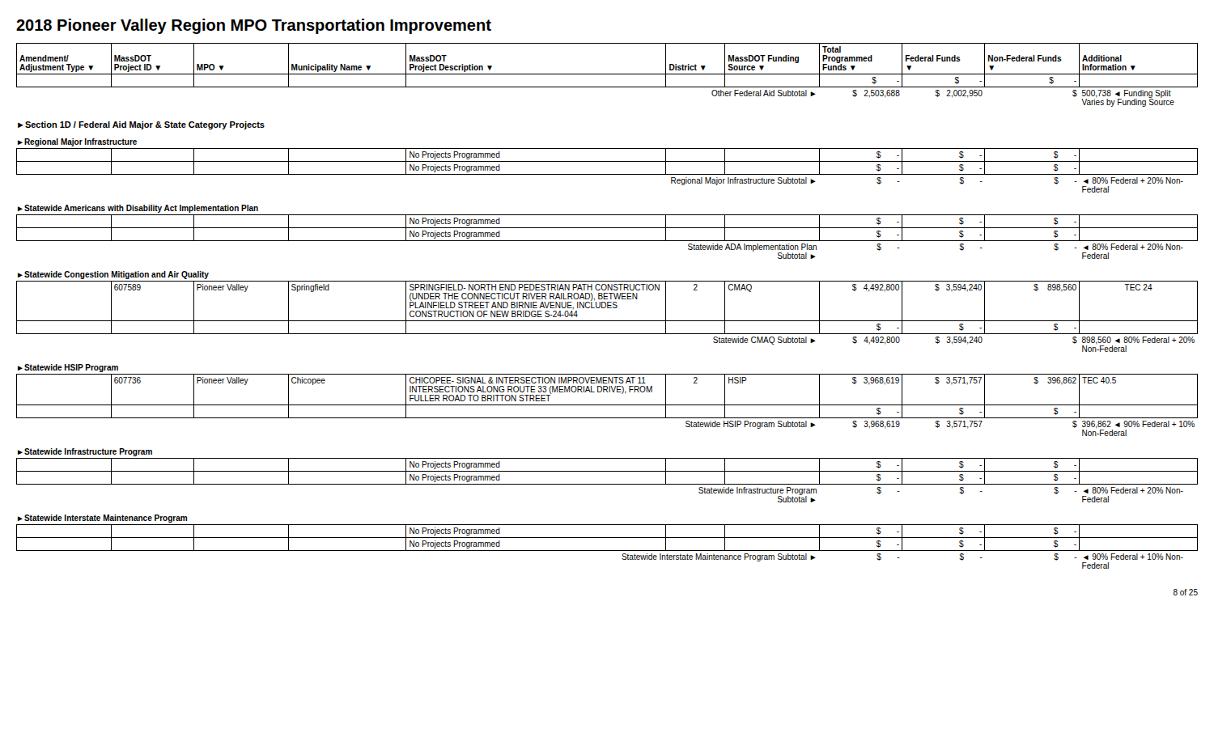2018 Pioneer Valley Region MPO Transportation Improvement
| Amendment/ Adjustment Type ▼ | MassDOT Project ID ▼ | MPO ▼ | Municipality Name ▼ | MassDOT Project Description ▼ | District ▼ | MassDOT Funding Source ▼ | Total Programmed Funds ▼ | Federal Funds ▼ | Non-Federal Funds ▼ | Additional Information ▼ |
| | | | | | | | $ - | $ - | $ - | |
| | Other Federal Aid Subtotal ► | $ 2,503,688 | $ 2,002,950 | $ | 500,738 ◄ Funding Split Varies by Funding Source |
►Section 1D / Federal Aid Major & State Category Projects
►Regional Major Infrastructure
| | | | | No Projects Programmed | | | $ - | $ - | $ - | |
| | | | | No Projects Programmed | | | $ - | $ - | $ - | |
| | Regional Major Infrastructure Subtotal ► | $ - | $ - | $ - | ◄ 80% Federal + 20% Non-Federal |
►Statewide Americans with Disability Act Implementation Plan
| | | | | No Projects Programmed | | | $ - | $ - | $ - | |
| | | | | No Projects Programmed | | | $ - | $ - | $ - | |
| | Statewide ADA Implementation Plan Subtotal ► | $ - | $ - | $ - | ◄ 80% Federal + 20% Non-Federal |
►Statewide Congestion Mitigation and Air Quality
| | 607589 | Pioneer Valley | Springfield | SPRINGFIELD- NORTH END PEDESTRIAN PATH CONSTRUCTION (UNDER THE CONNECTICUT RIVER RAILROAD), BETWEEN PLAINFIELD STREET AND BIRNIE AVENUE, INCLUDES CONSTRUCTION OF NEW BRIDGE S-24-044 | 2 | CMAQ | $ 4,492,800 | $ 3,594,240 | $ 898,560 | TEC 24 |
| | | | | | | | $ - | $ - | $ - | |
| | Statewide CMAQ Subtotal ► | $ 4,492,800 | $ 3,594,240 | $ | 898,560 ◄ 80% Federal + 20% Non-Federal |
►Statewide HSIP Program
| | 607736 | Pioneer Valley | Chicopee | CHICOPEE- SIGNAL & INTERSECTION IMPROVEMENTS AT 11 INTERSECTIONS ALONG ROUTE 33 (MEMORIAL DRIVE), FROM FULLER ROAD TO BRITTON STREET | 2 | HSIP | $ 3,968,619 | $ 3,571,757 | $ 396,862 | TEC 40.5 |
| | | | | | | | $ - | $ - | $ - | |
| | Statewide HSIP Program Subtotal ► | $ 3,968,619 | $ 3,571,757 | $ | 396,862 ◄ 90% Federal + 10% Non-Federal |
►Statewide Infrastructure Program
| | | | | No Projects Programmed | | | $ - | $ - | $ - | |
| | | | | No Projects Programmed | | | $ - | $ - | $ - | |
| | Statewide Infrastructure Program Subtotal ► | $ - | $ - | $ - | ◄ 80% Federal + 20% Non-Federal |
►Statewide Interstate Maintenance Program
| | | | | No Projects Programmed | | | $ - | $ - | $ - | |
| | | | | No Projects Programmed | | | $ - | $ - | $ - | |
| | Statewide Interstate Maintenance Program Subtotal ► | $ - | $ - | $ - | ◄ 90% Federal + 10% Non-Federal |
8 of 25